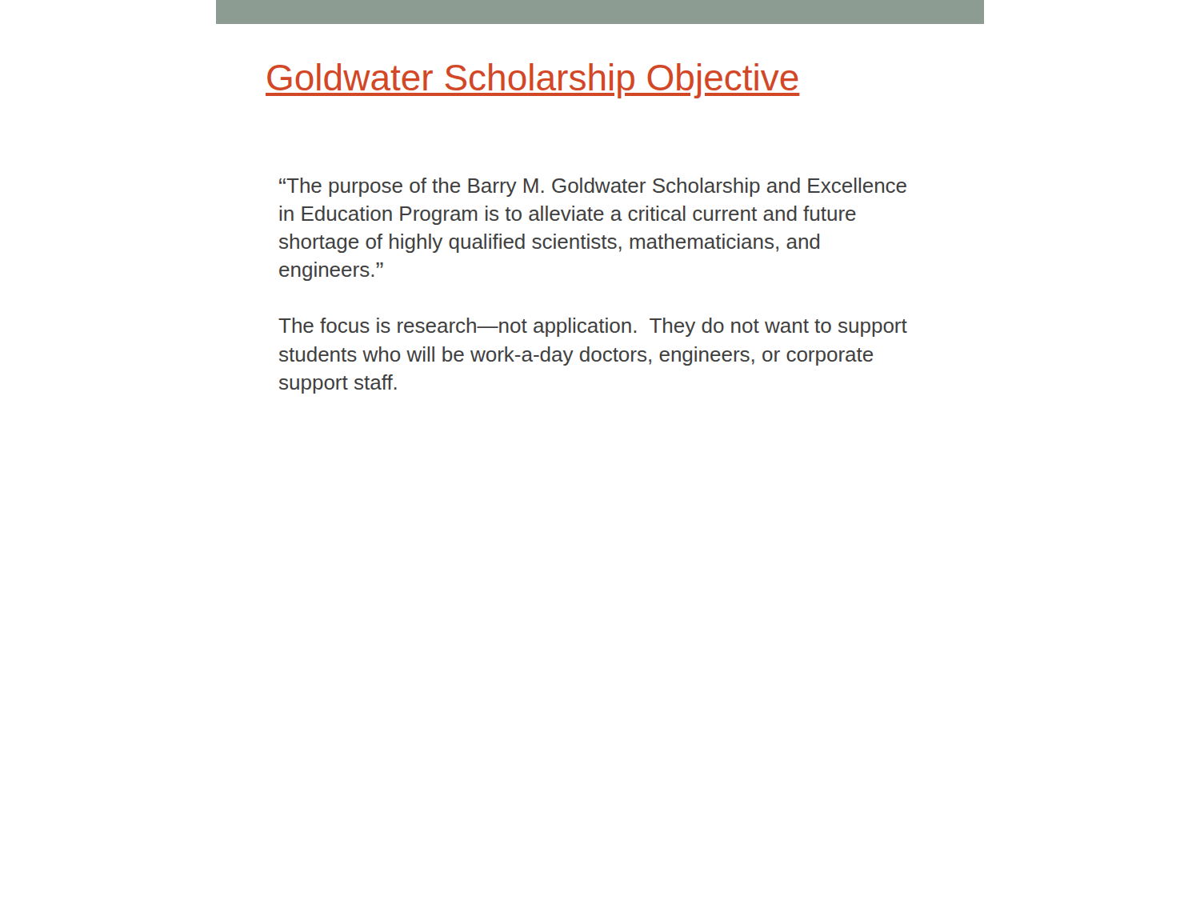Goldwater Scholarship Objective
“The purpose of the Barry M. Goldwater Scholarship and Excellence in Education Program is to alleviate a critical current and future shortage of highly qualified scientists, mathematicians, and engineers.”
The focus is research—not application. They do not want to support students who will be work-a-day doctors, engineers, or corporate support staff.